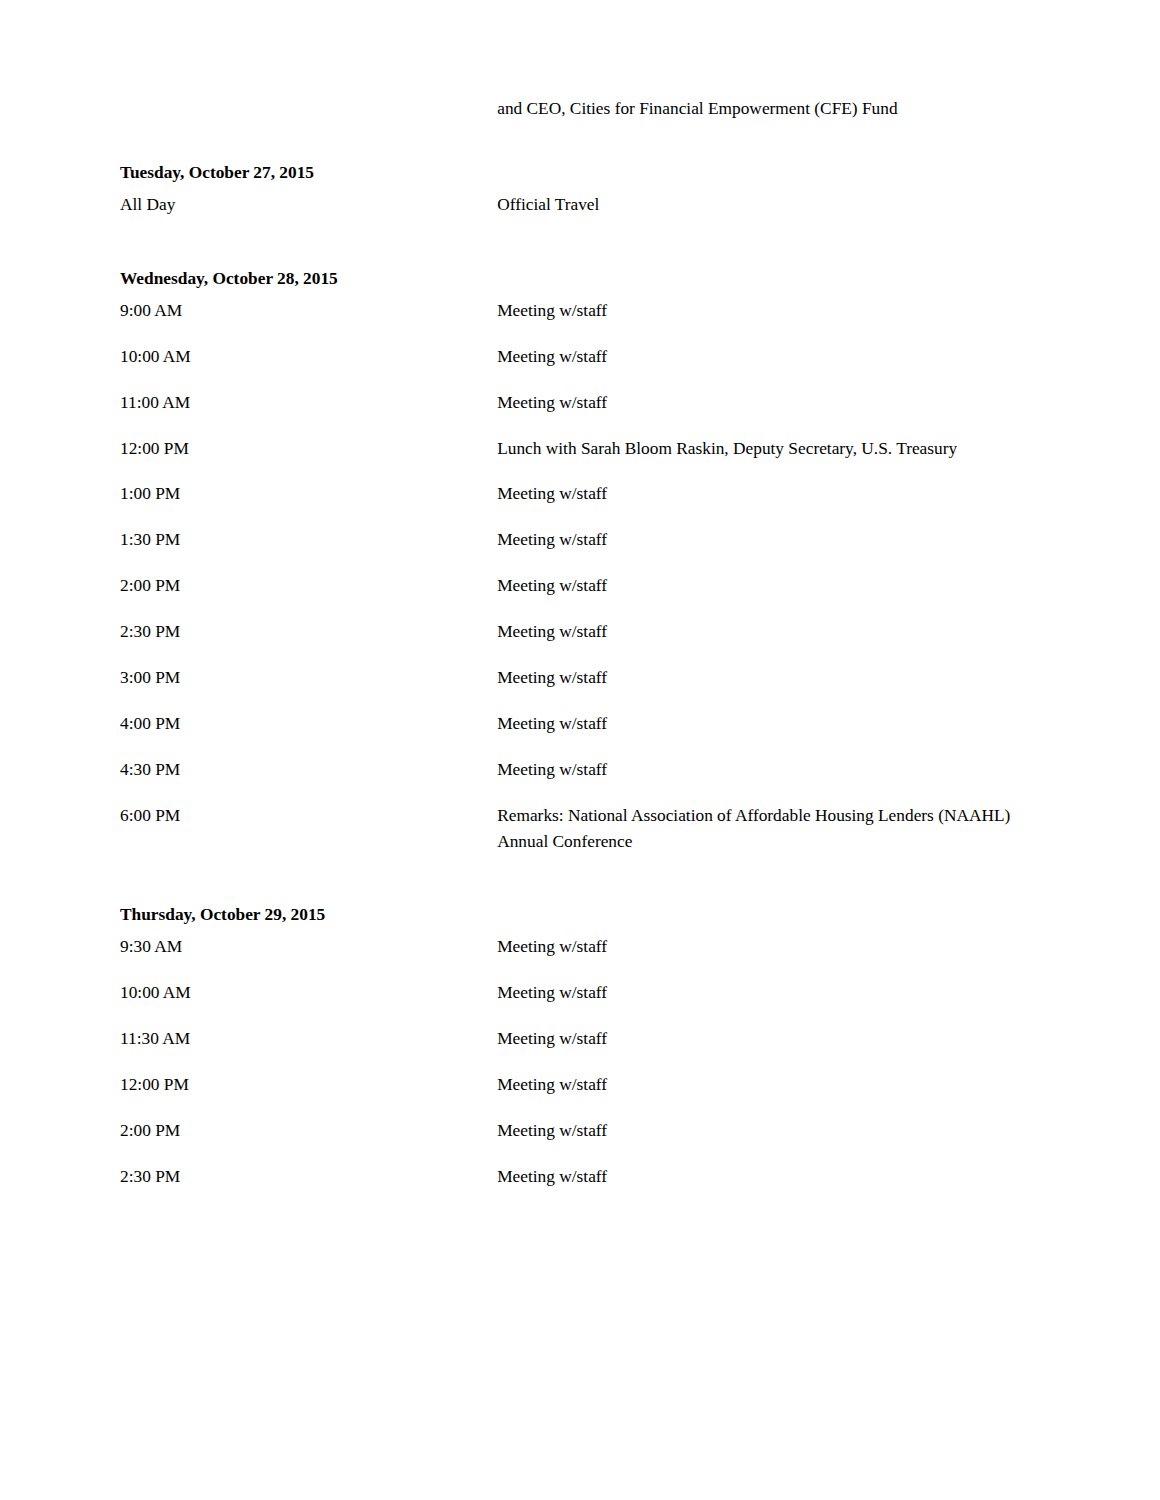and CEO, Cities for Financial Empowerment (CFE) Fund
Tuesday, October 27, 2015
| All Day | Official Travel |
Wednesday, October 28, 2015
| 9:00 AM | Meeting w/staff |
| 10:00 AM | Meeting w/staff |
| 11:00 AM | Meeting w/staff |
| 12:00 PM | Lunch with Sarah Bloom Raskin, Deputy Secretary, U.S. Treasury |
| 1:00 PM | Meeting w/staff |
| 1:30 PM | Meeting w/staff |
| 2:00 PM | Meeting w/staff |
| 2:30 PM | Meeting w/staff |
| 3:00 PM | Meeting w/staff |
| 4:00 PM | Meeting w/staff |
| 4:30 PM | Meeting w/staff |
| 6:00 PM | Remarks: National Association of Affordable Housing Lenders (NAAHL) Annual Conference |
Thursday, October 29, 2015
| 9:30 AM | Meeting w/staff |
| 10:00 AM | Meeting w/staff |
| 11:30 AM | Meeting w/staff |
| 12:00 PM | Meeting w/staff |
| 2:00 PM | Meeting w/staff |
| 2:30 PM | Meeting w/staff |